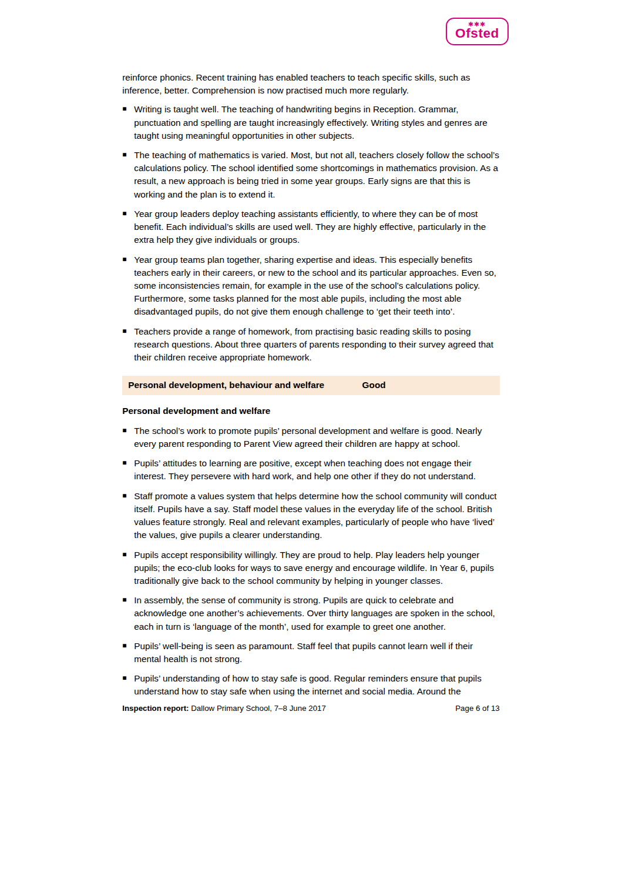✱✱✱
Ofsted
reinforce phonics. Recent training has enabled teachers to teach specific skills, such as inference, better. Comprehension is now practised much more regularly.
Writing is taught well. The teaching of handwriting begins in Reception. Grammar, punctuation and spelling are taught increasingly effectively. Writing styles and genres are taught using meaningful opportunities in other subjects.
The teaching of mathematics is varied. Most, but not all, teachers closely follow the school’s calculations policy. The school identified some shortcomings in mathematics provision. As a result, a new approach is being tried in some year groups. Early signs are that this is working and the plan is to extend it.
Year group leaders deploy teaching assistants efficiently, to where they can be of most benefit. Each individual’s skills are used well. They are highly effective, particularly in the extra help they give individuals or groups.
Year group teams plan together, sharing expertise and ideas. This especially benefits teachers early in their careers, or new to the school and its particular approaches. Even so, some inconsistencies remain, for example in the use of the school’s calculations policy. Furthermore, some tasks planned for the most able pupils, including the most able disadvantaged pupils, do not give them enough challenge to ‘get their teeth into’.
Teachers provide a range of homework, from practising basic reading skills to posing research questions. About three quarters of parents responding to their survey agreed that their children receive appropriate homework.
Personal development, behaviour and welfare
Good
Personal development and welfare
The school’s work to promote pupils’ personal development and welfare is good. Nearly every parent responding to Parent View agreed their children are happy at school.
Pupils’ attitudes to learning are positive, except when teaching does not engage their interest. They persevere with hard work, and help one other if they do not understand.
Staff promote a values system that helps determine how the school community will conduct itself. Pupils have a say. Staff model these values in the everyday life of the school. British values feature strongly. Real and relevant examples, particularly of people who have ‘lived’ the values, give pupils a clearer understanding.
Pupils accept responsibility willingly. They are proud to help. Play leaders help younger pupils; the eco-club looks for ways to save energy and encourage wildlife. In Year 6, pupils traditionally give back to the school community by helping in younger classes.
In assembly, the sense of community is strong. Pupils are quick to celebrate and acknowledge one another’s achievements. Over thirty languages are spoken in the school, each in turn is ‘language of the month’, used for example to greet one another.
Pupils’ well-being is seen as paramount. Staff feel that pupils cannot learn well if their mental health is not strong.
Pupils’ understanding of how to stay safe is good. Regular reminders ensure that pupils understand how to stay safe when using the internet and social media. Around the
Inspection report: Dallow Primary School, 7–8 June 2017
Page 6 of 13